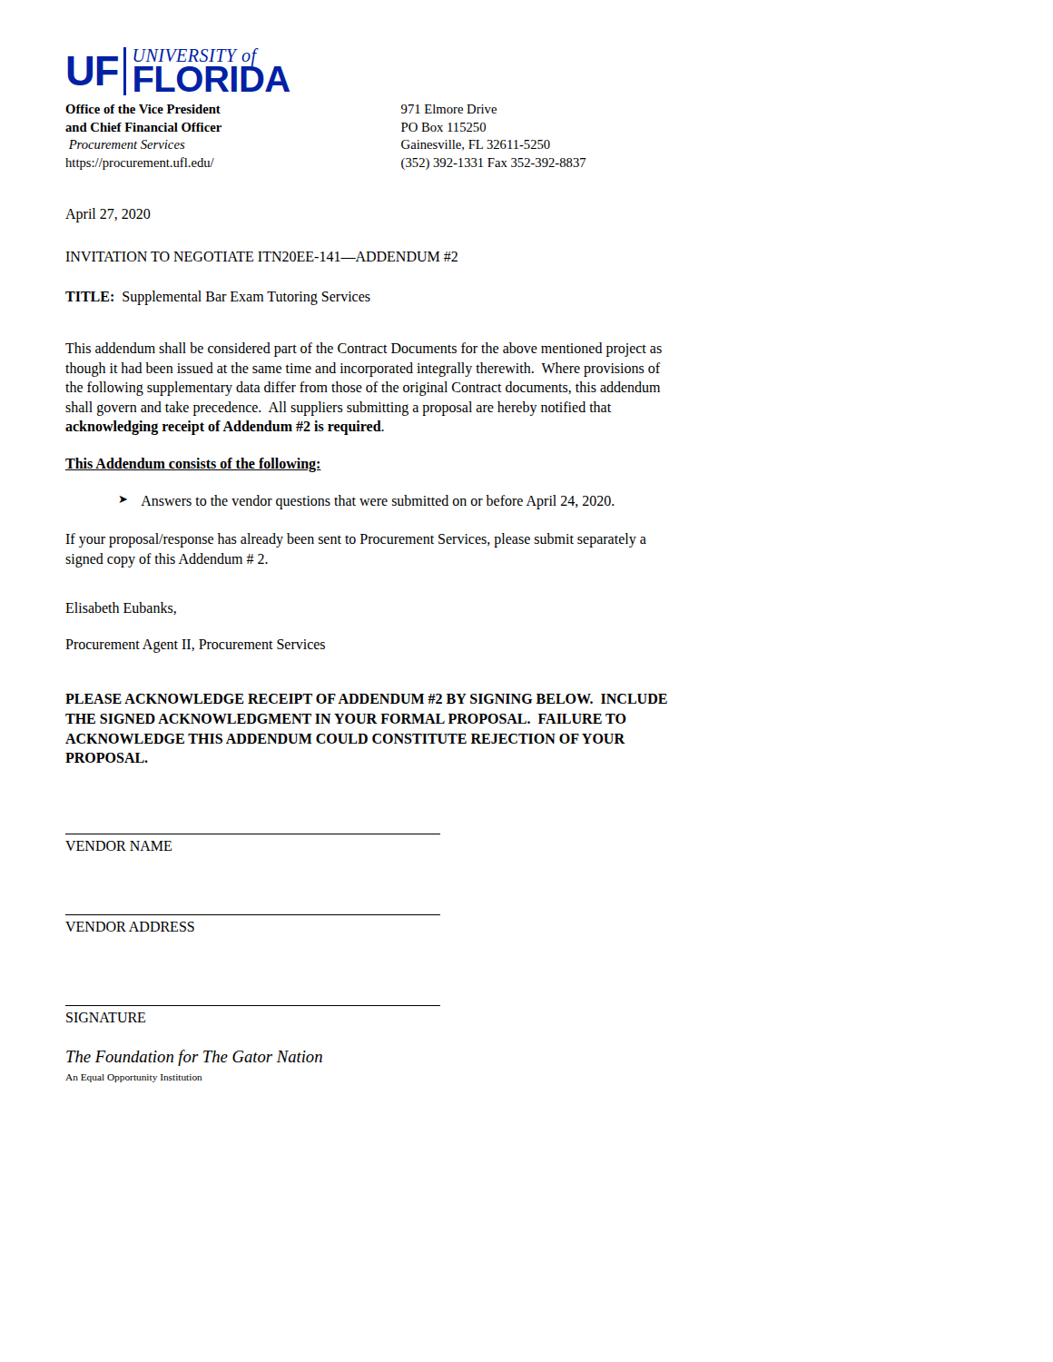UF UNIVERSITY of FLORIDA
| Office of the Vice President and Chief Financial Officer Procurement Services https://procurement.ufl.edu/ | 971 Elmore Drive PO Box 115250 Gainesville, FL 32611-5250 (352) 392-1331 Fax 352-392-8837 |
April 27, 2020
INVITATION TO NEGOTIATE ITN20EE-141—ADDENDUM #2
TITLE: Supplemental Bar Exam Tutoring Services
This addendum shall be considered part of the Contract Documents for the above mentioned project as though it had been issued at the same time and incorporated integrally therewith. Where provisions of the following supplementary data differ from those of the original Contract documents, this addendum shall govern and take precedence. All suppliers submitting a proposal are hereby notified that acknowledging receipt of Addendum #2 is required.
This Addendum consists of the following:
Answers to the vendor questions that were submitted on or before April 24, 2020.
If your proposal/response has already been sent to Procurement Services, please submit separately a signed copy of this Addendum # 2.
Elisabeth Eubanks,
Procurement Agent II, Procurement Services
PLEASE ACKNOWLEDGE RECEIPT OF ADDENDUM #2 BY SIGNING BELOW. INCLUDE THE SIGNED ACKNOWLEDGMENT IN YOUR FORMAL PROPOSAL. FAILURE TO ACKNOWLEDGE THIS ADDENDUM COULD CONSTITUTE REJECTION OF YOUR PROPOSAL.
VENDOR NAME
VENDOR ADDRESS
SIGNATURE
The Foundation for The Gator Nation
An Equal Opportunity Institution